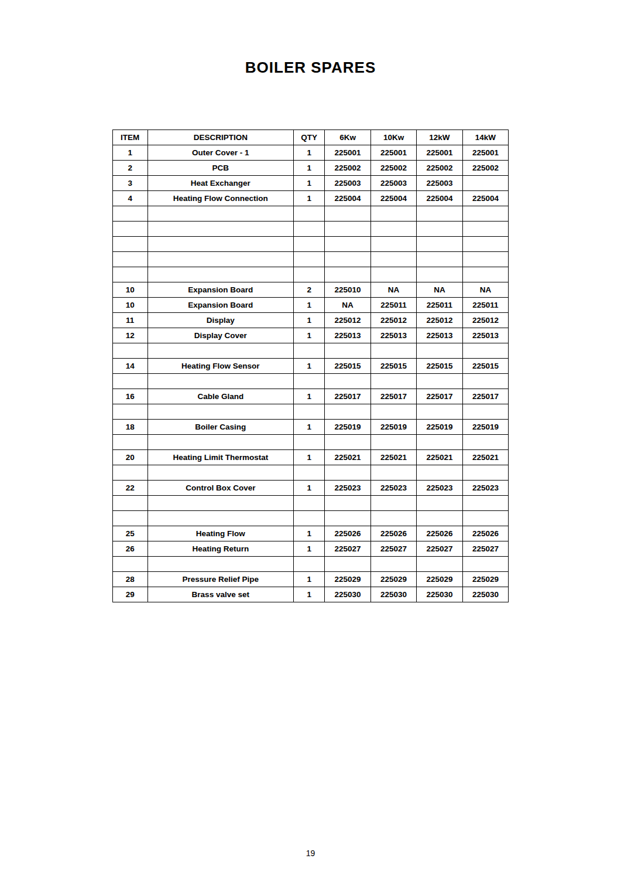BOILER SPARES
| ITEM | DESCRIPTION | QTY | 6Kw | 10Kw | 12kW | 14kW |
| --- | --- | --- | --- | --- | --- | --- |
| 1 | Outer Cover - 1 | 1 | 225001 | 225001 | 225001 | 225001 |
| 2 | PCB | 1 | 225002 | 225002 | 225002 | 225002 |
| 3 | Heat Exchanger | 1 | 225003 | 225003 | 225003 | |
| 4 | Heating Flow Connection | 1 | 225004 | 225004 | 225004 | 225004 |
| 10 | Expansion Board | 2 | 225010 | NA | NA | NA |
| 10 | Expansion Board | 1 | NA | 225011 | 225011 | 225011 |
| 11 | Display | 1 | 225012 | 225012 | 225012 | 225012 |
| 12 | Display Cover | 1 | 225013 | 225013 | 225013 | 225013 |
| 14 | Heating Flow Sensor | 1 | 225015 | 225015 | 225015 | 225015 |
| 16 | Cable Gland | 1 | 225017 | 225017 | 225017 | 225017 |
| 18 | Boiler Casing | 1 | 225019 | 225019 | 225019 | 225019 |
| 20 | Heating Limit Thermostat | 1 | 225021 | 225021 | 225021 | 225021 |
| 22 | Control Box Cover | 1 | 225023 | 225023 | 225023 | 225023 |
| 25 | Heating Flow | 1 | 225026 | 225026 | 225026 | 225026 |
| 26 | Heating Return | 1 | 225027 | 225027 | 225027 | 225027 |
| 28 | Pressure Relief Pipe | 1 | 225029 | 225029 | 225029 | 225029 |
| 29 | Brass valve set | 1 | 225030 | 225030 | 225030 | 225030 |
19